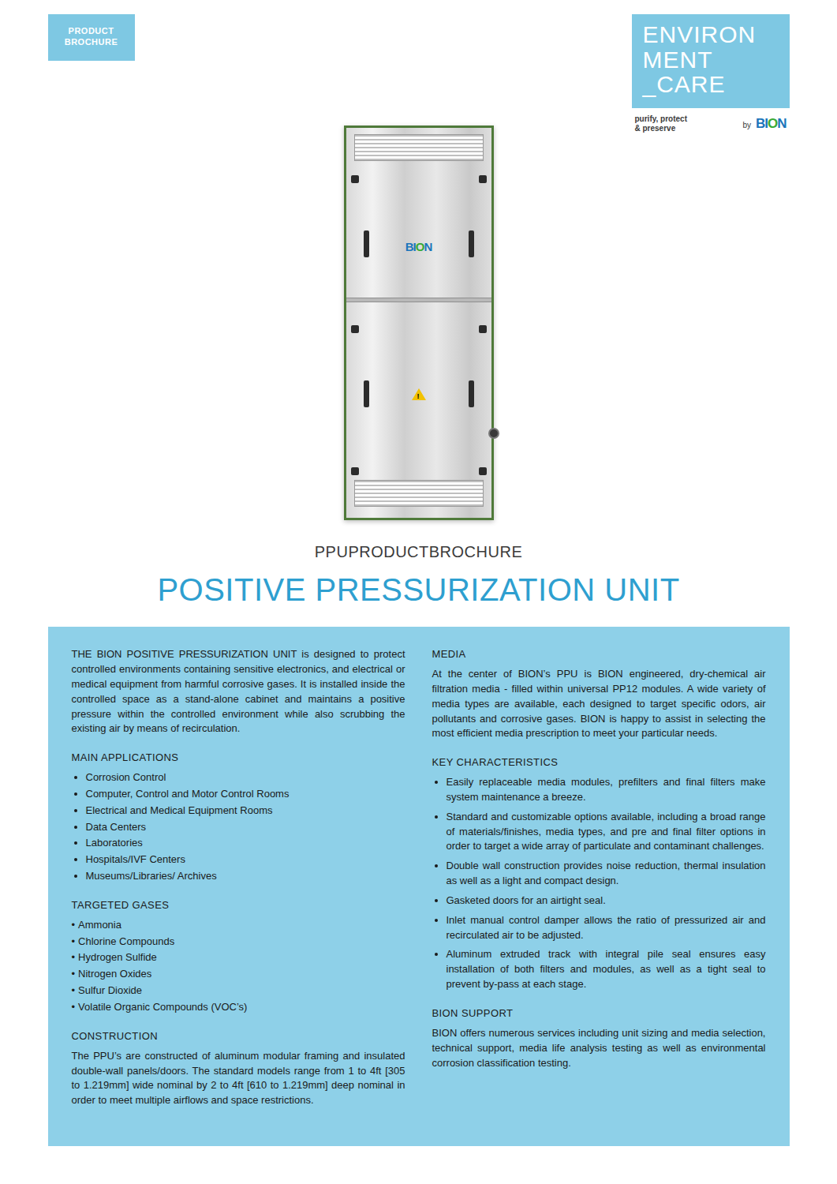PRODUCT
BROCHURE
ENVIRON MENT _CARE
purify, protect
& preserve
by BION
BION
PPUPRODUCTBROCHURE
POSITIVE PRESSURIZATION UNIT
THE BION POSITIVE PRESSURIZATION UNIT is designed to protect controlled environments containing sensitive electronics, and electrical or medical equipment from harmful corrosive gases. It is installed inside the controlled space as a stand-alone cabinet and maintains a positive pressure within the controlled environment while also scrubbing the existing air by means of recirculation.
MAIN APPLICATIONS
Corrosion Control
Computer, Control and Motor Control Rooms
Electrical and Medical Equipment Rooms
Data Centers
Laboratories
Hospitals/IVF Centers
Museums/Libraries/ Archives
TARGETED GASES
Ammonia
Chlorine Compounds
Hydrogen Sulfide
Nitrogen Oxides
Sulfur Dioxide
Volatile Organic Compounds (VOC’s)
CONSTRUCTION
The PPU’s are constructed of aluminum modular framing and insulated double-wall panels/doors. The standard models range from 1 to 4ft [305 to 1.219mm] wide nominal by 2 to 4ft [610 to 1.219mm] deep nominal in order to meet multiple airflows and space restrictions.
MEDIA
At the center of BION’s PPU is BION engineered, dry-chemical air filtration media - filled within universal PP12 modules. A wide variety of media types are available, each designed to target specific odors, air pollutants and corrosive gases. BION is happy to assist in selecting the most efficient media prescription to meet your particular needs.
KEY CHARACTERISTICS
Easily replaceable media modules, prefilters and final filters make system maintenance a breeze.
Standard and customizable options available, including a broad range of materials/finishes, media types, and pre and final filter options in order to target a wide array of particulate and contaminant challenges.
Double wall construction provides noise reduction, thermal insulation as well as a light and compact design.
Gasketed doors for an airtight seal.
Inlet manual control damper allows the ratio of pressurized air and recirculated air to be adjusted.
Aluminum extruded track with integral pile seal ensures easy installation of both filters and modules, as well as a tight seal to prevent by-pass at each stage.
BION SUPPORT
BION offers numerous services including unit sizing and media selection, technical support, media life analysis testing as well as environmental corrosion classification testing.